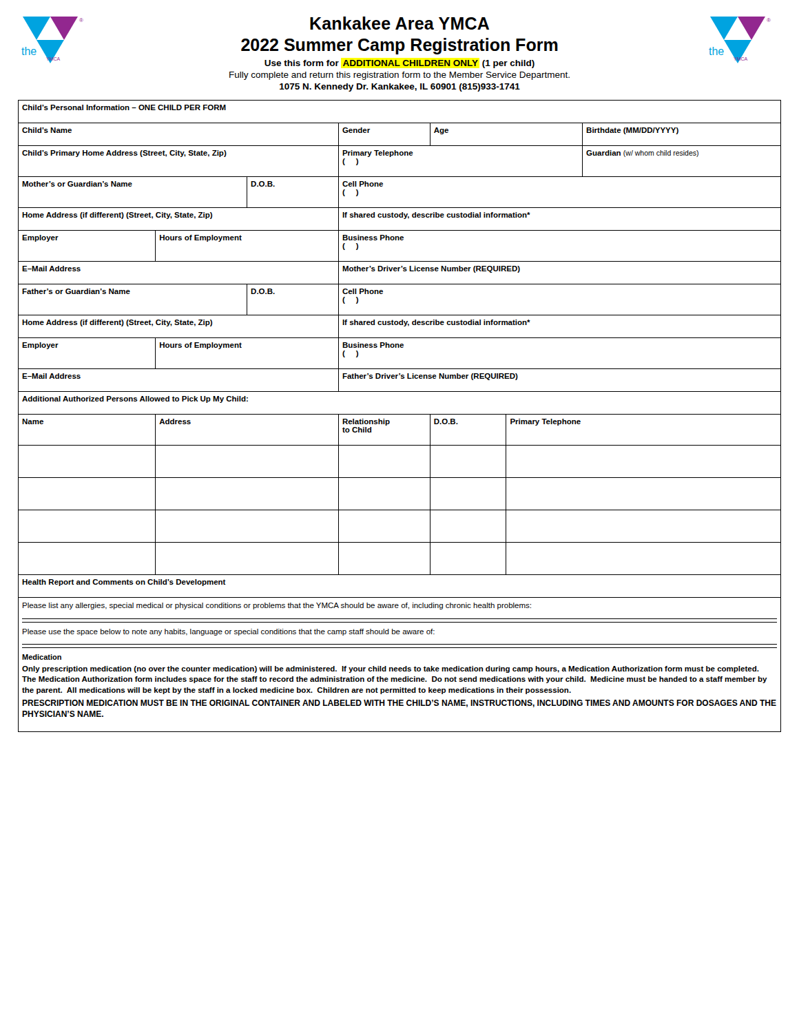the YMCA ®
Kankakee Area YMCA
2022 Summer Camp Registration Form
Use this form for ADDITIONAL CHILDREN ONLY (1 per child)
Fully complete and return this registration form to the Member Service Department.
1075 N. Kennedy Dr. Kankakee, IL 60901 (815)933-1741
the YMCA ®
| Child’s Personal Information – ONE CHILD PER FORM |
| Child’s Name | Gender | Age | Birthdate (MM/DD/YYYY) |
| Child’s Primary Home Address (Street, City, State, Zip) | Primary Telephone ( ) | Guardian (w/ whom child resides) |
| Mother’s or Guardian’s Name | D.O.B. | Cell Phone ( ) |
| Home Address (if different) (Street, City, State, Zip) | If shared custody, describe custodial information* |
| Employer | Hours of Employment | Business Phone ( ) |
| E–Mail Address | Mother’s Driver’s License Number (REQUIRED) |
| Father’s or Guardian’s Name | D.O.B. | Cell Phone ( ) |
| Home Address (if different) (Street, City, State, Zip) | If shared custody, describe custodial information* |
| Employer | Hours of Employment | Business Phone ( ) |
| E–Mail Address | Father’s Driver’s License Number (REQUIRED) |
| Additional Authorized Persons Allowed to Pick Up My Child: |
| Name | Address | Relationship to Child | D.O.B. | Primary Telephone |
| Health Report and Comments on Child’s Development |
| Please list any allergies, special medical or physical conditions or problems that the YMCA should be aware of, including chronic health problems: Please use the space below to note any habits, language or special conditions that the camp staff should be aware of: Medication Only prescription medication (no over the counter medication) will be administered. If your child needs to take medication during camp hours, a Medication Authorization form must be completed. The Medication Authorization form includes space for the staff to record the administration of the medicine. Do not send medications with your child. Medicine must be handed to a staff member by the parent. All medications will be kept by the staff in a locked medicine box. Children are not permitted to keep medications in their possession. PRESCRIPTION MEDICATION MUST BE IN THE ORIGINAL CONTAINER AND LABELED WITH THE CHILD’S NAME, INSTRUCTIONS, INCLUDING TIMES AND AMOUNTS FOR DOSAGES AND THE PHYSICIAN’S NAME. |